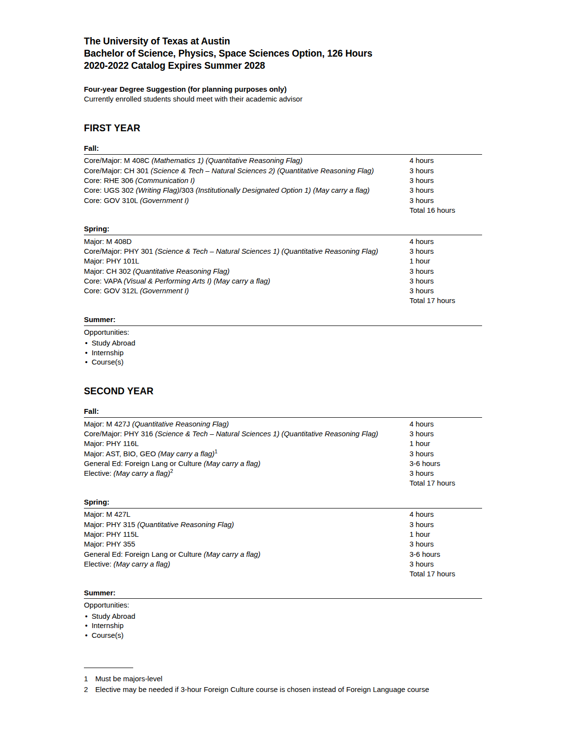The University of Texas at Austin
Bachelor of Science, Physics, Space Sciences Option, 126 Hours
2020-2022 Catalog Expires Summer 2028
Four-year Degree Suggestion (for planning purposes only)
Currently enrolled students should meet with their academic advisor
FIRST YEAR
Fall:
| Core/Major: M 408C (Mathematics 1) (Quantitative Reasoning Flag) | 4 hours |
| Core/Major: CH 301 (Science & Tech – Natural Sciences 2) (Quantitative Reasoning Flag) | 3 hours |
| Core: RHE 306 (Communication I) | 3 hours |
| Core: UGS 302 (Writing Flag) /303 (Institutionally Designated Option 1) (May carry a flag) | 3 hours |
| Core: GOV 310L (Government I) | 3 hours |
| | Total 16 hours |
Spring:
| Major: M 408D | 4 hours |
| Core/Major: PHY 301 (Science & Tech – Natural Sciences 1) (Quantitative Reasoning Flag) | 3 hours |
| Major: PHY 101L | 1 hour |
| Major: CH 302 (Quantitative Reasoning Flag) | 3 hours |
| Core: VAPA (Visual & Performing Arts I) (May carry a flag) | 3 hours |
| Core: GOV 312L (Government I) | 3 hours |
| | Total 17 hours |
Summer:
Opportunities:
Study Abroad
Internship
Course(s)
SECOND YEAR
Fall:
| Major: M 427J (Quantitative Reasoning Flag) | 4 hours |
| Core/Major: PHY 316 (Science & Tech – Natural Sciences 1) (Quantitative Reasoning Flag) | 3 hours |
| Major: PHY 116L | 1 hour |
| Major: AST, BIO, GEO (May carry a flag) 1 | 3 hours |
| General Ed: Foreign Lang or Culture (May carry a flag) | 3-6 hours |
| Elective: (May carry a flag) 2 | 3 hours |
| | Total 17 hours |
Spring:
| Major: M 427L | 4 hours |
| Major: PHY 315 (Quantitative Reasoning Flag) | 3 hours |
| Major: PHY 115L | 1 hour |
| Major: PHY 355 | 3 hours |
| General Ed: Foreign Lang or Culture (May carry a flag) | 3-6 hours |
| Elective: (May carry a flag) | 3 hours |
| | Total 17 hours |
Summer:
Opportunities:
Study Abroad
Internship
Course(s)
1 Must be majors-level
2 Elective may be needed if 3-hour Foreign Culture course is chosen instead of Foreign Language course